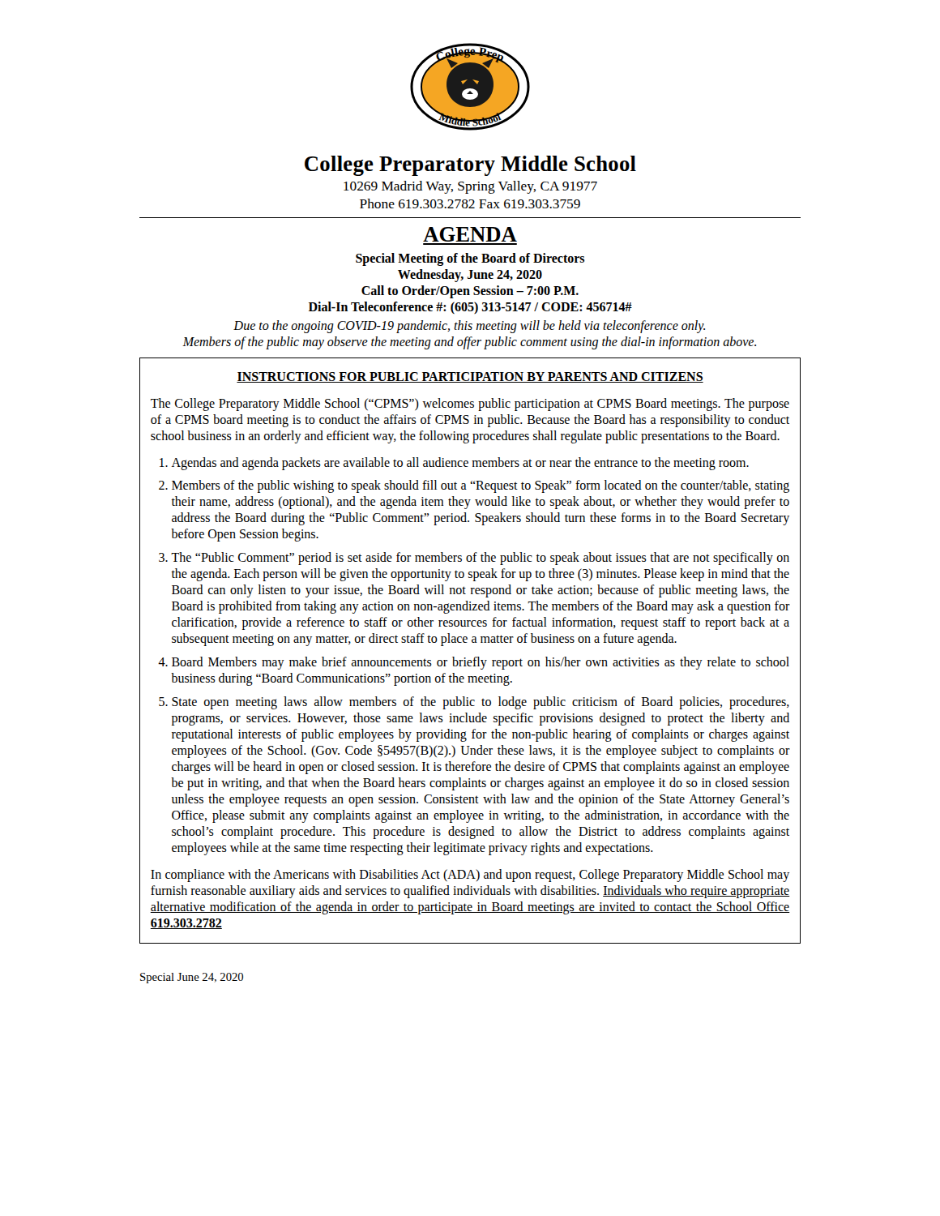College Prep Middle School
College Preparatory Middle School
10269 Madrid Way, Spring Valley, CA 91977
Phone 619.303.2782 Fax 619.303.3759
AGENDA
Special Meeting of the Board of Directors
Wednesday, June 24, 2020
Call to Order/Open Session – 7:00 P.M.
Dial-In Teleconference #: (605) 313-5147 / CODE: 456714#
Due to the ongoing COVID-19 pandemic, this meeting will be held via teleconference only.
Members of the public may observe the meeting and offer public comment using the dial-in information above.
INSTRUCTIONS FOR PUBLIC PARTICIPATION BY PARENTS AND CITIZENS
The College Preparatory Middle School (“CPMS”) welcomes public participation at CPMS Board meetings. The purpose of a CPMS board meeting is to conduct the affairs of CPMS in public. Because the Board has a responsibility to conduct school business in an orderly and efficient way, the following procedures shall regulate public presentations to the Board.
Agendas and agenda packets are available to all audience members at or near the entrance to the meeting room.
Members of the public wishing to speak should fill out a “Request to Speak” form located on the counter/table, stating their name, address (optional), and the agenda item they would like to speak about, or whether they would prefer to address the Board during the “Public Comment” period. Speakers should turn these forms in to the Board Secretary before Open Session begins.
The “Public Comment” period is set aside for members of the public to speak about issues that are not specifically on the agenda. Each person will be given the opportunity to speak for up to three (3) minutes. Please keep in mind that the Board can only listen to your issue, the Board will not respond or take action; because of public meeting laws, the Board is prohibited from taking any action on non-agendized items. The members of the Board may ask a question for clarification, provide a reference to staff or other resources for factual information, request staff to report back at a subsequent meeting on any matter, or direct staff to place a matter of business on a future agenda.
Board Members may make brief announcements or briefly report on his/her own activities as they relate to school business during “Board Communications” portion of the meeting.
State open meeting laws allow members of the public to lodge public criticism of Board policies, procedures, programs, or services. However, those same laws include specific provisions designed to protect the liberty and reputational interests of public employees by providing for the non-public hearing of complaints or charges against employees of the School. (Gov. Code §54957(B)(2).) Under these laws, it is the employee subject to complaints or charges will be heard in open or closed session. It is therefore the desire of CPMS that complaints against an employee be put in writing, and that when the Board hears complaints or charges against an employee it do so in closed session unless the employee requests an open session. Consistent with law and the opinion of the State Attorney General’s Office, please submit any complaints against an employee in writing, to the administration, in accordance with the school’s complaint procedure. This procedure is designed to allow the District to address complaints against employees while at the same time respecting their legitimate privacy rights and expectations.
In compliance with the Americans with Disabilities Act (ADA) and upon request, College Preparatory Middle School may furnish reasonable auxiliary aids and services to qualified individuals with disabilities. Individuals who require appropriate alternative modification of the agenda in order to participate in Board meetings are invited to contact the School Office 619.303.2782
Special June 24, 2020